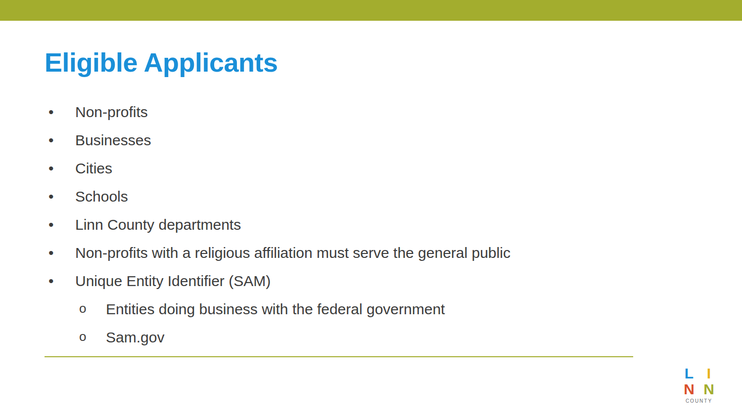Eligible Applicants
Non-profits
Businesses
Cities
Schools
Linn County departments
Non-profits with a religious affiliation must serve the general public
Unique Entity Identifier (SAM)
Entities doing business with the federal government
Sam.gov
LI NN
COUNTY